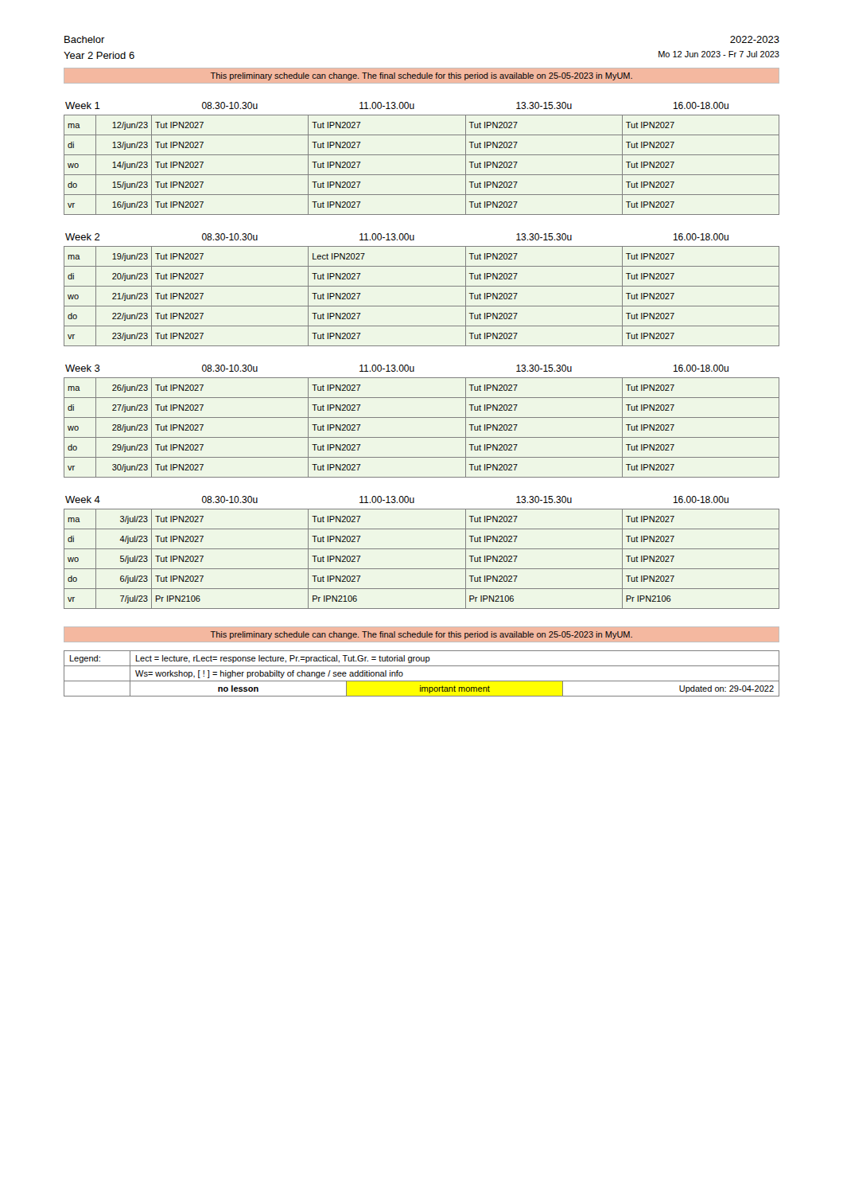Bachelor
Year 2 Period 6
2022-2023
Mo 12 Jun 2023 - Fr 7 Jul 2023
This preliminary schedule can change. The final schedule for this period is available on 25-05-2023 in MyUM.
| Week 1 | 08.30-10.30u | 11.00-13.00u | 13.30-15.30u | 16.00-18.00u |
| ma | 12/jun/23 | Tut IPN2027 | Tut IPN2027 | Tut IPN2027 | Tut IPN2027 |
| di | 13/jun/23 | Tut IPN2027 | Tut IPN2027 | Tut IPN2027 | Tut IPN2027 |
| wo | 14/jun/23 | Tut IPN2027 | Tut IPN2027 | Tut IPN2027 | Tut IPN2027 |
| do | 15/jun/23 | Tut IPN2027 | Tut IPN2027 | Tut IPN2027 | Tut IPN2027 |
| vr | 16/jun/23 | Tut IPN2027 | Tut IPN2027 | Tut IPN2027 | Tut IPN2027 |
| Week 2 | 08.30-10.30u | 11.00-13.00u | 13.30-15.30u | 16.00-18.00u |
| ma | 19/jun/23 | Tut IPN2027 | Lect IPN2027 | Tut IPN2027 | Tut IPN2027 |
| di | 20/jun/23 | Tut IPN2027 | Tut IPN2027 | Tut IPN2027 | Tut IPN2027 |
| wo | 21/jun/23 | Tut IPN2027 | Tut IPN2027 | Tut IPN2027 | Tut IPN2027 |
| do | 22/jun/23 | Tut IPN2027 | Tut IPN2027 | Tut IPN2027 | Tut IPN2027 |
| vr | 23/jun/23 | Tut IPN2027 | Tut IPN2027 | Tut IPN2027 | Tut IPN2027 |
| Week 3 | 08.30-10.30u | 11.00-13.00u | 13.30-15.30u | 16.00-18.00u |
| ma | 26/jun/23 | Tut IPN2027 | Tut IPN2027 | Tut IPN2027 | Tut IPN2027 |
| di | 27/jun/23 | Tut IPN2027 | Tut IPN2027 | Tut IPN2027 | Tut IPN2027 |
| wo | 28/jun/23 | Tut IPN2027 | Tut IPN2027 | Tut IPN2027 | Tut IPN2027 |
| do | 29/jun/23 | Tut IPN2027 | Tut IPN2027 | Tut IPN2027 | Tut IPN2027 |
| vr | 30/jun/23 | Tut IPN2027 | Tut IPN2027 | Tut IPN2027 | Tut IPN2027 |
| Week 4 | 08.30-10.30u | 11.00-13.00u | 13.30-15.30u | 16.00-18.00u |
| ma | 3/jul/23 | Tut IPN2027 | Tut IPN2027 | Tut IPN2027 | Tut IPN2027 |
| di | 4/jul/23 | Tut IPN2027 | Tut IPN2027 | Tut IPN2027 | Tut IPN2027 |
| wo | 5/jul/23 | Tut IPN2027 | Tut IPN2027 | Tut IPN2027 | Tut IPN2027 |
| do | 6/jul/23 | Tut IPN2027 | Tut IPN2027 | Tut IPN2027 | Tut IPN2027 |
| vr | 7/jul/23 | Pr IPN2106 | Pr IPN2106 | Pr IPN2106 | Pr IPN2106 |
This preliminary schedule can change. The final schedule for this period is available on 25-05-2023 in MyUM.
| Legend: | Lect = lecture, rLect= response lecture, Pr.=practical, Tut.Gr. = tutorial group |
| | Ws= workshop, [ ! ] = higher probabilty of change / see additional info |
| | no lesson | important moment | Updated on: 29-04-2022 |